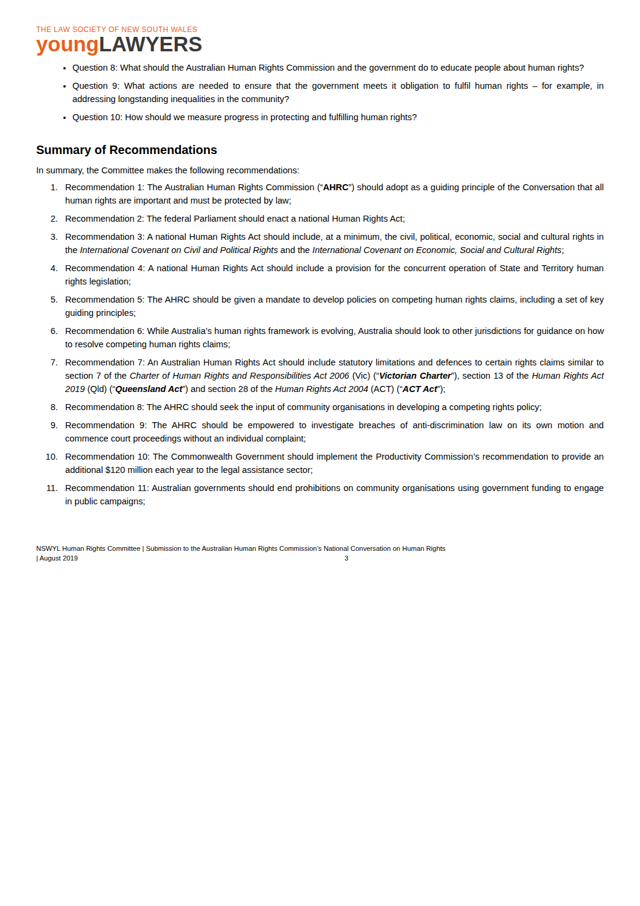THE LAW SOCIETY OF NEW SOUTH WALES
young LAWYERS
Question 8: What should the Australian Human Rights Commission and the government do to educate people about human rights?
Question 9: What actions are needed to ensure that the government meets it obligation to fulfil human rights – for example, in addressing longstanding inequalities in the community?
Question 10: How should we measure progress in protecting and fulfilling human rights?
Summary of Recommendations
In summary, the Committee makes the following recommendations:
Recommendation 1: The Australian Human Rights Commission (“AHRC”) should adopt as a guiding principle of the Conversation that all human rights are important and must be protected by law;
Recommendation 2: The federal Parliament should enact a national Human Rights Act;
Recommendation 3: A national Human Rights Act should include, at a minimum, the civil, political, economic, social and cultural rights in the International Covenant on Civil and Political Rights and the International Covenant on Economic, Social and Cultural Rights;
Recommendation 4: A national Human Rights Act should include a provision for the concurrent operation of State and Territory human rights legislation;
Recommendation 5: The AHRC should be given a mandate to develop policies on competing human rights claims, including a set of key guiding principles;
Recommendation 6: While Australia’s human rights framework is evolving, Australia should look to other jurisdictions for guidance on how to resolve competing human rights claims;
Recommendation 7: An Australian Human Rights Act should include statutory limitations and defences to certain rights claims similar to section 7 of the Charter of Human Rights and Responsibilities Act 2006 (Vic) (“Victorian Charter”), section 13 of the Human Rights Act 2019 (Qld) (“Queensland Act”) and section 28 of the Human Rights Act 2004 (ACT) (“ACT Act”);
Recommendation 8: The AHRC should seek the input of community organisations in developing a competing rights policy;
Recommendation 9: The AHRC should be empowered to investigate breaches of anti-discrimination law on its own motion and commence court proceedings without an individual complaint;
Recommendation 10: The Commonwealth Government should implement the Productivity Commission’s recommendation to provide an additional $120 million each year to the legal assistance sector;
Recommendation 11: Australian governments should end prohibitions on community organisations using government funding to engage in public campaigns;
NSWYL Human Rights Committee | Submission to the Australian Human Rights Commission’s National Conversation on Human Rights
| August 2019 3